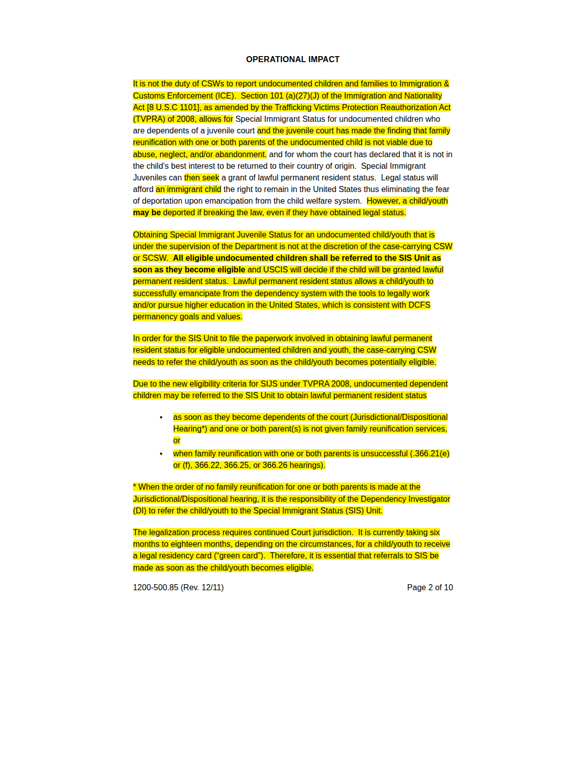OPERATIONAL IMPACT
It is not the duty of CSWs to report undocumented children and families to Immigration & Customs Enforcement (ICE). Section 101 (a)(27)(J) of the Immigration and Nationality Act [8 U.S.C 1101], as amended by the Trafficking Victims Protection Reauthorization Act (TVPRA) of 2008, allows for Special Immigrant Status for undocumented children who are dependents of a juvenile court and the juvenile court has made the finding that family reunification with one or both parents of the undocumented child is not viable due to abuse, neglect, and/or abandonment. and for whom the court has declared that it is not in the child’s best interest to be returned to their country of origin. Special Immigrant Juveniles can then seek a grant of lawful permanent resident status. Legal status will afford an immigrant child the right to remain in the United States thus eliminating the fear of deportation upon emancipation from the child welfare system. However, a child/youth may be deported if breaking the law, even if they have obtained legal status.
Obtaining Special Immigrant Juvenile Status for an undocumented child/youth that is under the supervision of the Department is not at the discretion of the case-carrying CSW or SCSW. All eligible undocumented children shall be referred to the SIS Unit as soon as they become eligible and USCIS will decide if the child will be granted lawful permanent resident status. Lawful permanent resident status allows a child/youth to successfully emancipate from the dependency system with the tools to legally work and/or pursue higher education in the United States, which is consistent with DCFS permanency goals and values.
In order for the SIS Unit to file the paperwork involved in obtaining lawful permanent resident status for eligible undocumented children and youth, the case-carrying CSW needs to refer the child/youth as soon as the child/youth becomes potentially eligible.
Due to the new eligibility criteria for SIJS under TVPRA 2008, undocumented dependent children may be referred to the SIS Unit to obtain lawful permanent resident status
as soon as they become dependents of the court (Jurisdictional/Dispositional Hearing*) and one or both parent(s) is not given family reunification services, or
when family reunification with one or both parents is unsuccessful (.366.21(e) or (f), 366.22, 366.25, or 366.26 hearings).
* When the order of no family reunification for one or both parents is made at the Jurisdictional/Dispositional hearing, it is the responsibility of the Dependency Investigator (DI) to refer the child/youth to the Special Immigrant Status (SIS) Unit.
The legalization process requires continued Court jurisdiction. It is currently taking six months to eighteen months, depending on the circumstances, for a child/youth to receive a legal residency card (“green card”). Therefore, it is essential that referrals to SIS be made as soon as the child/youth becomes eligible.
1200-500.85 (Rev. 12/11)
Page 2 of 10